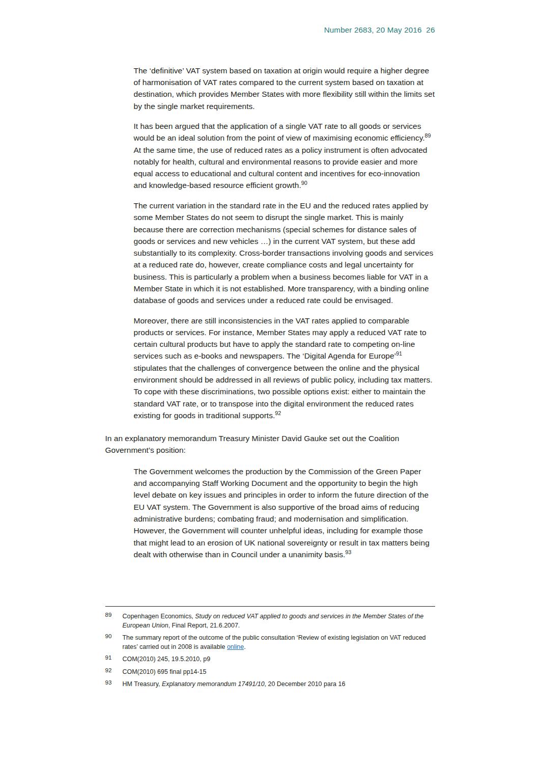Number 2683, 20 May 2016 26
The ‘definitive’ VAT system based on taxation at origin would require a higher degree of harmonisation of VAT rates compared to the current system based on taxation at destination, which provides Member States with more flexibility still within the limits set by the single market requirements.
It has been argued that the application of a single VAT rate to all goods or services would be an ideal solution from the point of view of maximising economic efficiency.89 At the same time, the use of reduced rates as a policy instrument is often advocated notably for health, cultural and environmental reasons to provide easier and more equal access to educational and cultural content and incentives for eco-innovation and knowledge-based resource efficient growth.90
The current variation in the standard rate in the EU and the reduced rates applied by some Member States do not seem to disrupt the single market. This is mainly because there are correction mechanisms (special schemes for distance sales of goods or services and new vehicles …) in the current VAT system, but these add substantially to its complexity. Cross-border transactions involving goods and services at a reduced rate do, however, create compliance costs and legal uncertainty for business. This is particularly a problem when a business becomes liable for VAT in a Member State in which it is not established. More transparency, with a binding online database of goods and services under a reduced rate could be envisaged.
Moreover, there are still inconsistencies in the VAT rates applied to comparable products or services. For instance, Member States may apply a reduced VAT rate to certain cultural products but have to apply the standard rate to competing on-line services such as e-books and newspapers. The ‘Digital Agenda for Europe’91 stipulates that the challenges of convergence between the online and the physical environment should be addressed in all reviews of public policy, including tax matters. To cope with these discriminations, two possible options exist: either to maintain the standard VAT rate, or to transpose into the digital environment the reduced rates existing for goods in traditional supports.92
In an explanatory memorandum Treasury Minister David Gauke set out the Coalition Government’s position:
The Government welcomes the production by the Commission of the Green Paper and accompanying Staff Working Document and the opportunity to begin the high level debate on key issues and principles in order to inform the future direction of the EU VAT system. The Government is also supportive of the broad aims of reducing administrative burdens; combating fraud; and modernisation and simplification. However, the Government will counter unhelpful ideas, including for example those that might lead to an erosion of UK national sovereignty or result in tax matters being dealt with otherwise than in Council under a unanimity basis.93
Copenhagen Economics, Study on reduced VAT applied to goods and services in the Member States of the European Union, Final Report, 21.6.2007.
The summary report of the outcome of the public consultation ‘Review of existing legislation on VAT reduced rates’ carried out in 2008 is available online.
COM(2010) 245, 19.5.2010, p9
COM(2010) 695 final pp14-15
HM Treasury, Explanatory memorandum 17491/10, 20 December 2010 para 16